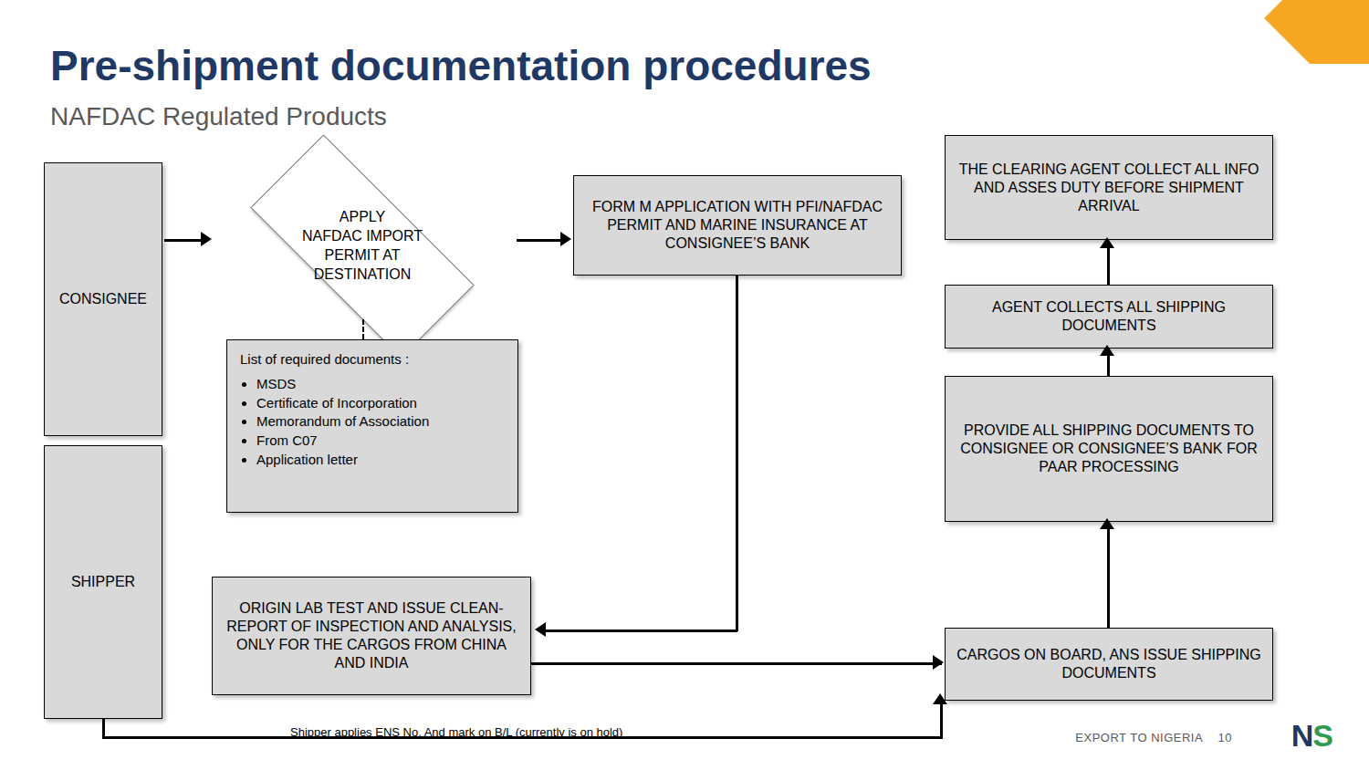Pre-shipment documentation procedures
NAFDAC Regulated Products
CONSIGNEE
SHIPPER
APPLY
NAFDAC IMPORT
PERMIT AT
DESTINATION
FORM M APPLICATION WITH PFI/NAFDAC PERMIT AND MARINE INSURANCE AT CONSIGNEE’S BANK
List of required documents :
MSDS
Certificate of Incorporation
Memorandum of Association
From C07
Application letter
ORIGIN LAB TEST AND ISSUE CLEAN-REPORT OF INSPECTION AND ANALYSIS, ONLY FOR THE CARGOS FROM CHINA AND INDIA
THE CLEARING AGENT COLLECT ALL INFO AND ASSES DUTY BEFORE SHIPMENT ARRIVAL
AGENT COLLECTS ALL SHIPPING DOCUMENTS
PROVIDE ALL SHIPPING DOCUMENTS TO CONSIGNEE OR CONSIGNEE’S BANK FOR PAAR PROCESSING
CARGOS ON BOARD, ANS ISSUE SHIPPING DOCUMENTS
Shipper applies ENS No. And mark on B/L (currently is on hold)
EXPORT TO NIGERIA 10
NS